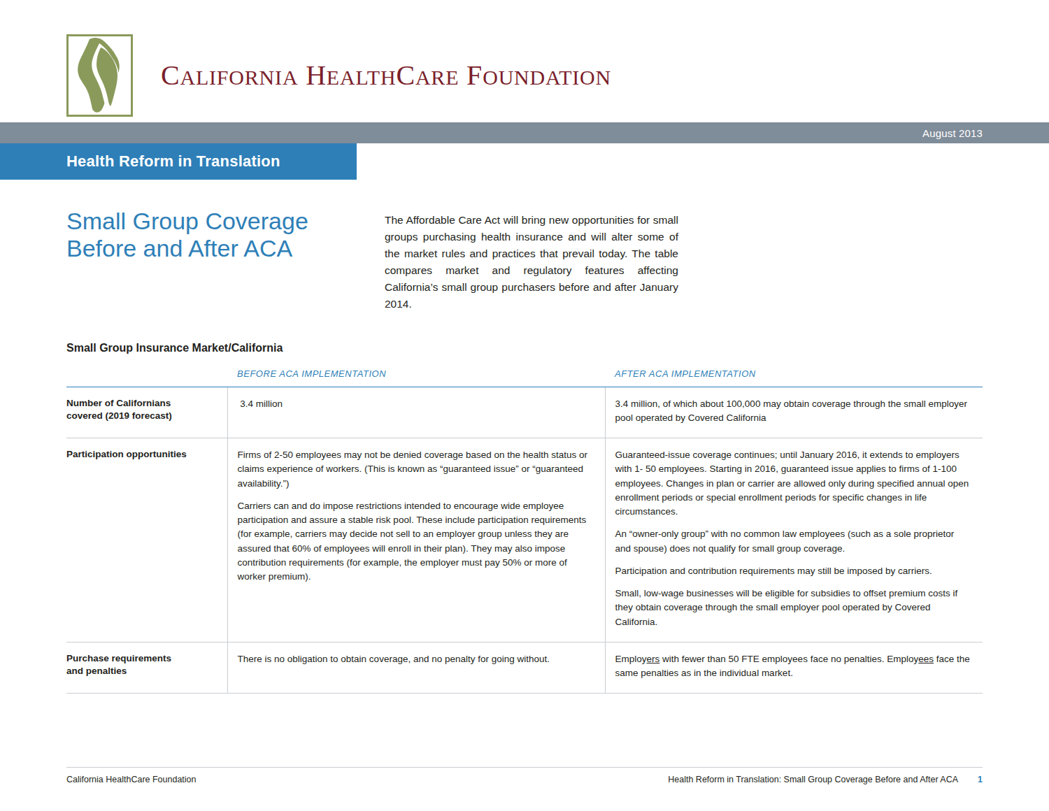CALIFORNIA HEALTHCARE FOUNDATION
August 2013
Health Reform in Translation
Small Group Coverage
Before and After ACA
The Affordable Care Act will bring new opportunities for small groups purchasing health insurance and will alter some of the market rules and practices that prevail today. The table compares market and regulatory features affecting California’s small group purchasers before and after January 2014.
Small Group Insurance Market/California
| | BEFORE ACA IMPLEMENTATION | AFTER ACA IMPLEMENTATION |
| --- | --- | --- |
| Number of Californians covered (2019 forecast) | 3.4 million | 3.4 million, of which about 100,000 may obtain coverage through the small employer pool operated by Covered California |
| Participation opportunities | Firms of 2-50 employees may not be denied coverage based on the health status or claims experience of workers. (This is known as “guaranteed issue” or “guaranteed availability.”) Carriers can and do impose restrictions intended to encourage wide employee participation and assure a stable risk pool. These include participation requirements (for example, carriers may decide not sell to an employer group unless they are assured that 60% of employees will enroll in their plan). They may also impose contribution requirements (for example, the employer must pay 50% or more of worker premium). | Guaranteed-issue coverage continues; until January 2016, it extends to employers with 1- 50 employees. Starting in 2016, guaranteed issue applies to firms of 1-100 employees. Changes in plan or carrier are allowed only during specified annual open enrollment periods or special enrollment periods for specific changes in life circumstances. An “owner-only group” with no common law employees (such as a sole proprietor and spouse) does not qualify for small group coverage. Participation and contribution requirements may still be imposed by carriers. Small, low-wage businesses will be eligible for subsidies to offset premium costs if they obtain coverage through the small employer pool operated by Covered California. |
| Purchase requirements and penalties | There is no obligation to obtain coverage, and no penalty for going without. | Employ ers with fewer than 50 FTE employees face no penalties. Employ ees face the same penalties as in the individual market. |
California HealthCare Foundation
Health Reform in Translation: Small Group Coverage Before and After ACA 1